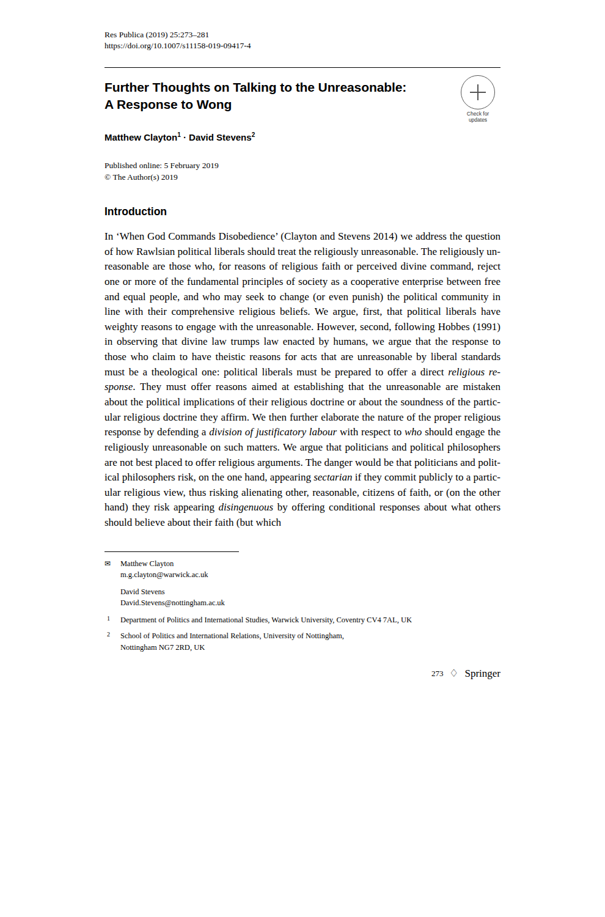Res Publica (2019) 25:273–281 https://doi.org/10.1007/s11158-019-09417-4
Check for
updates
Further Thoughts on Talking to the Unreasonable:
A Response to Wong
Matthew Clayton1 · David Stevens2
Published online: 5 February 2019
© The Author(s) 2019
Introduction
In ‘When God Commands Disobedience’ (Clayton and Stevens 2014) we address the question of how Rawlsian political liberals should treat the religiously unreasonable. The religiously unreasonable are those who, for reasons of religious faith or perceived divine command, reject one or more of the fundamental principles of society as a cooperative enterprise between free and equal people, and who may seek to change (or even punish) the political community in line with their comprehensive religious beliefs. We argue, first, that political liberals have weighty reasons to engage with the unreasonable. However, second, following Hobbes (1991) in observing that divine law trumps law enacted by humans, we argue that the response to those who claim to have theistic reasons for acts that are unreasonable by liberal standards must be a theological one: political liberals must be prepared to offer a direct religious response. They must offer reasons aimed at establishing that the unreasonable are mistaken about the political implications of their religious doctrine or about the soundness of the particular religious doctrine they affirm. We then further elaborate the nature of the proper religious response by defending a division of justificatory labour with respect to who should engage the religiously unreasonable on such matters. We argue that politicians and political philosophers are not best placed to offer religious arguments. The danger would be that politicians and political philosophers risk, on the one hand, appearing sectarian if they commit publicly to a particular religious view, thus risking alienating other, reasonable, citizens of faith, or (on the other hand) they risk appearing disingenuous by offering conditional responses about what others should believe about their faith (but which
✉ Matthew Clayton m.g.clayton@warwick.ac.uk
David Stevens David.Stevens@nottingham.ac.uk
1 Department of Politics and International Studies, Warwick University, Coventry CV4 7AL, UK
2 School of Politics and International Relations, University of Nottingham,
Nottingham NG7 2RD, UK
273 ♢ Springer